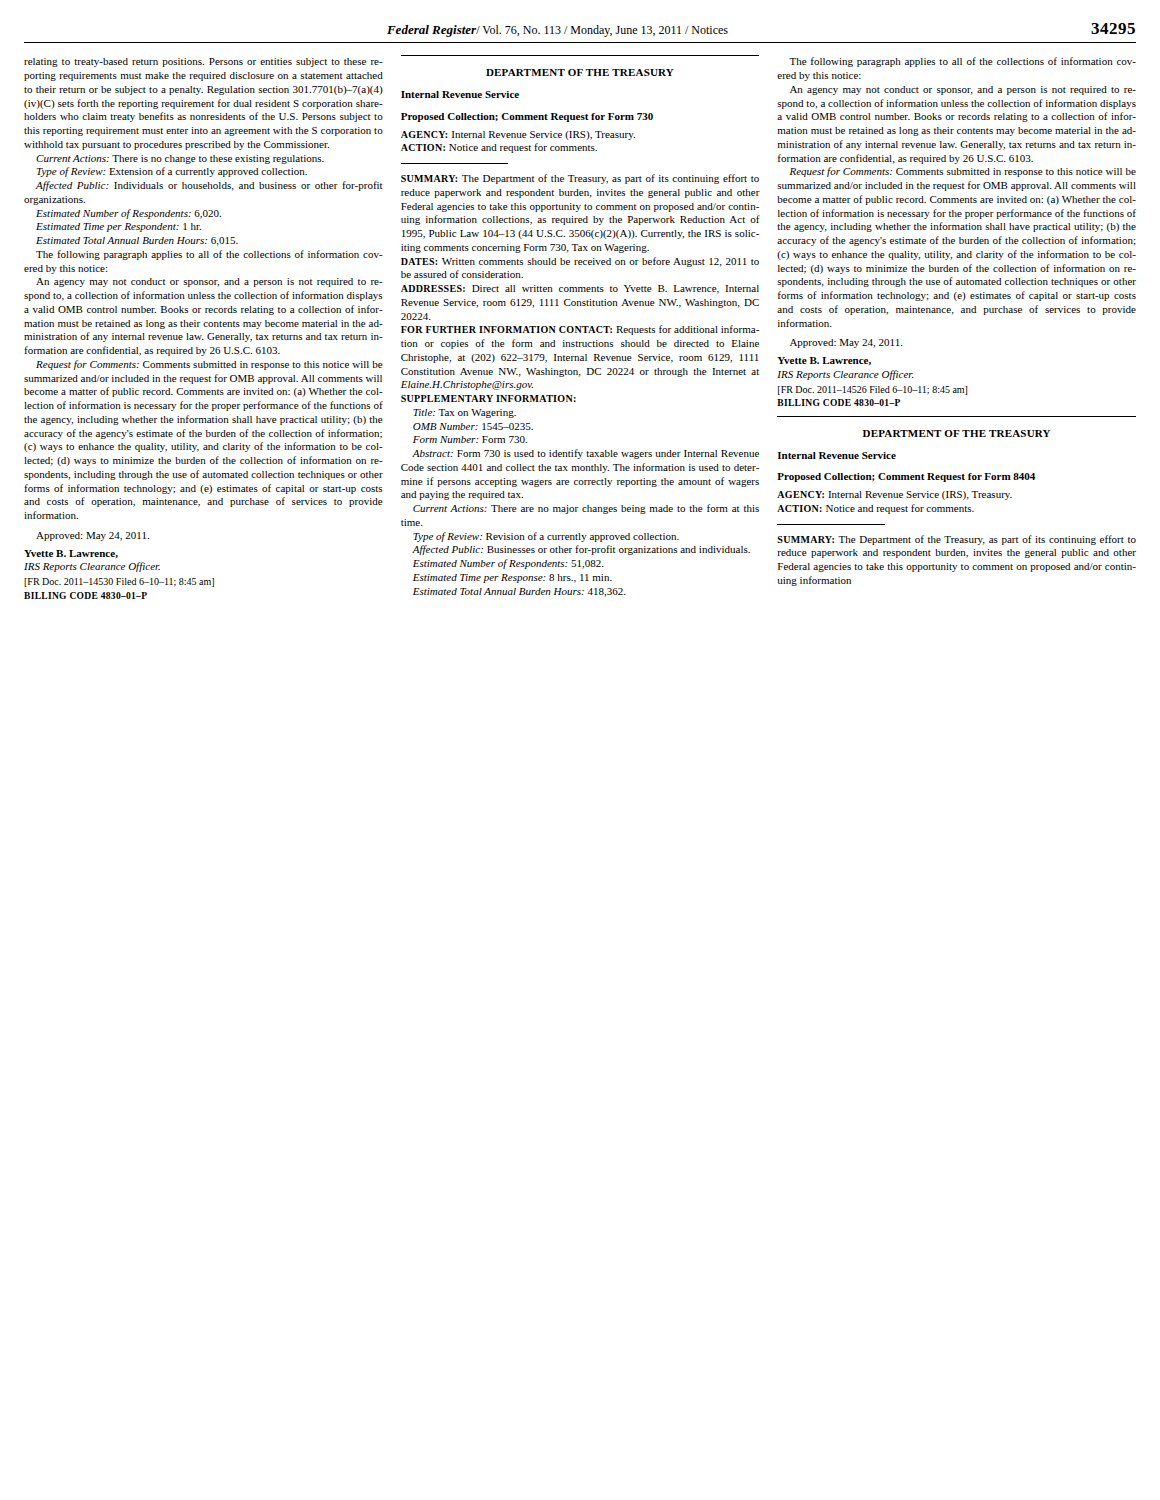Federal Register/ Vol. 76, No. 113 / Monday, June 13, 2011 / Notices
34295
relating to treaty-based return positions. Persons or entities subject to these reporting requirements must make the required disclosure on a statement attached to their return or be subject to a penalty. Regulation section 301.7701(b)–7(a)(4)(iv)(C) sets forth the reporting requirement for dual resident S corporation shareholders who claim treaty benefits as nonresidents of the U.S. Persons subject to this reporting requirement must enter into an agreement with the S corporation to withhold tax pursuant to procedures prescribed by the Commissioner.
Current Actions: There is no change to these existing regulations.
Type of Review: Extension of a currently approved collection.
Affected Public: Individuals or households, and business or other for-profit organizations.
Estimated Number of Respondents: 6,020.
Estimated Time per Respondent: 1 hr.
Estimated Total Annual Burden Hours: 6,015.
The following paragraph applies to all of the collections of information covered by this notice:
An agency may not conduct or sponsor, and a person is not required to respond to, a collection of information unless the collection of information displays a valid OMB control number. Books or records relating to a collection of information must be retained as long as their contents may become material in the administration of any internal revenue law. Generally, tax returns and tax return information are confidential, as required by 26 U.S.C. 6103.
Request for Comments: Comments submitted in response to this notice will be summarized and/or included in the request for OMB approval. All comments will become a matter of public record. Comments are invited on: (a) Whether the collection of information is necessary for the proper performance of the functions of the agency, including whether the information shall have practical utility; (b) the accuracy of the agency's estimate of the burden of the collection of information; (c) ways to enhance the quality, utility, and clarity of the information to be collected; (d) ways to minimize the burden of the collection of information on respondents, including through the use of automated collection techniques or other forms of information technology; and (e) estimates of capital or start-up costs and costs of operation, maintenance, and purchase of services to provide information.
Approved: May 24, 2011.
Yvette B. Lawrence,
IRS Reports Clearance Officer.
[FR Doc. 2011–14530 Filed 6–10–11; 8:45 am]
BILLING CODE 4830–01–P
DEPARTMENT OF THE TREASURY
Internal Revenue Service
Proposed Collection; Comment Request for Form 730
AGENCY: Internal Revenue Service (IRS), Treasury.
ACTION: Notice and request for comments.
SUMMARY: The Department of the Treasury, as part of its continuing effort to reduce paperwork and respondent burden, invites the general public and other Federal agencies to take this opportunity to comment on proposed and/or continuing information collections, as required by the Paperwork Reduction Act of 1995, Public Law 104–13 (44 U.S.C. 3506(c)(2)(A)). Currently, the IRS is soliciting comments concerning Form 730, Tax on Wagering.
DATES: Written comments should be received on or before August 12, 2011 to be assured of consideration.
ADDRESSES: Direct all written comments to Yvette B. Lawrence, Internal Revenue Service, room 6129, 1111 Constitution Avenue NW., Washington, DC 20224.
FOR FURTHER INFORMATION CONTACT: Requests for additional information or copies of the form and instructions should be directed to Elaine Christophe, at (202) 622–3179, Internal Revenue Service, room 6129, 1111 Constitution Avenue NW., Washington, DC 20224 or through the Internet at Elaine.H.Christophe@irs.gov.
SUPPLEMENTARY INFORMATION:
Title: Tax on Wagering.
OMB Number: 1545–0235.
Form Number: Form 730.
Abstract: Form 730 is used to identify taxable wagers under Internal Revenue Code section 4401 and collect the tax monthly. The information is used to determine if persons accepting wagers are correctly reporting the amount of wagers and paying the required tax.
Current Actions: There are no major changes being made to the form at this time.
Type of Review: Revision of a currently approved collection.
Affected Public: Businesses or other for-profit organizations and individuals.
Estimated Number of Respondents: 51,082.
Estimated Time per Response: 8 hrs., 11 min.
Estimated Total Annual Burden Hours: 418,362.
The following paragraph applies to all of the collections of information covered by this notice:
An agency may not conduct or sponsor, and a person is not required to respond to, a collection of information unless the collection of information displays a valid OMB control number. Books or records relating to a collection of information must be retained as long as their contents may become material in the administration of any internal revenue law. Generally, tax returns and tax return information are confidential, as required by 26 U.S.C. 6103.
Request for Comments: Comments submitted in response to this notice will be summarized and/or included in the request for OMB approval. All comments will become a matter of public record. Comments are invited on: (a) Whether the collection of information is necessary for the proper performance of the functions of the agency, including whether the information shall have practical utility; (b) the accuracy of the agency's estimate of the burden of the collection of information; (c) ways to enhance the quality, utility, and clarity of the information to be collected; (d) ways to minimize the burden of the collection of information on respondents, including through the use of automated collection techniques or other forms of information technology; and (e) estimates of capital or start-up costs and costs of operation, maintenance, and purchase of services to provide information.
Approved: May 24, 2011.
Yvette B. Lawrence,
IRS Reports Clearance Officer.
[FR Doc. 2011–14526 Filed 6–10–11; 8:45 am]
BILLING CODE 4830–01–P
DEPARTMENT OF THE TREASURY
Internal Revenue Service
Proposed Collection; Comment Request for Form 8404
AGENCY: Internal Revenue Service (IRS), Treasury.
ACTION: Notice and request for comments.
SUMMARY: The Department of the Treasury, as part of its continuing effort to reduce paperwork and respondent burden, invites the general public and other Federal agencies to take this opportunity to comment on proposed and/or continuing information